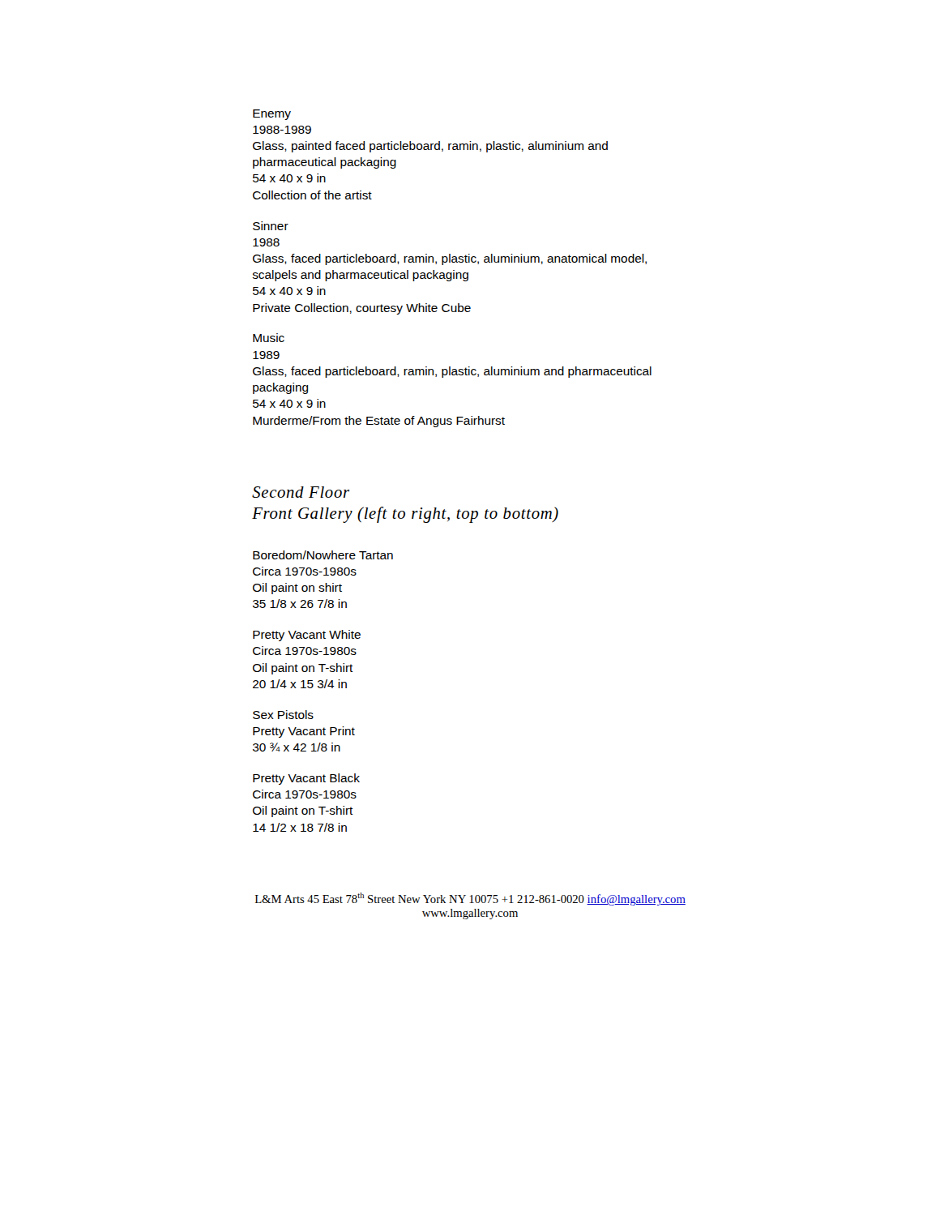Enemy
1988-1989
Glass, painted faced particleboard, ramin, plastic, aluminium and pharmaceutical packaging
54 x 40 x 9 in
Collection of the artist
Sinner
1988
Glass, faced particleboard, ramin, plastic, aluminium, anatomical model, scalpels and pharmaceutical packaging
54 x 40 x 9 in
Private Collection, courtesy White Cube
Music
1989
Glass, faced particleboard, ramin, plastic, aluminium and pharmaceutical packaging
54 x 40 x 9 in
Murderme/From the Estate of Angus Fairhurst
Second Floor
Front Gallery (left to right, top to bottom)
Boredom/Nowhere Tartan
Circa 1970s-1980s
Oil paint on shirt
35 1/8 x 26 7/8 in
Pretty Vacant White
Circa 1970s-1980s
Oil paint on T-shirt
20 1/4 x 15 3/4 in
Sex Pistols
Pretty Vacant Print
30 ¾ x 42 1/8 in
Pretty Vacant Black
Circa 1970s-1980s
Oil paint on T-shirt
14 1/2 x 18 7/8 in
L&M Arts 45 East 78th Street New York NY 10075 +1 212-861-0020 info@lmgallery.com www.lmgallery.com